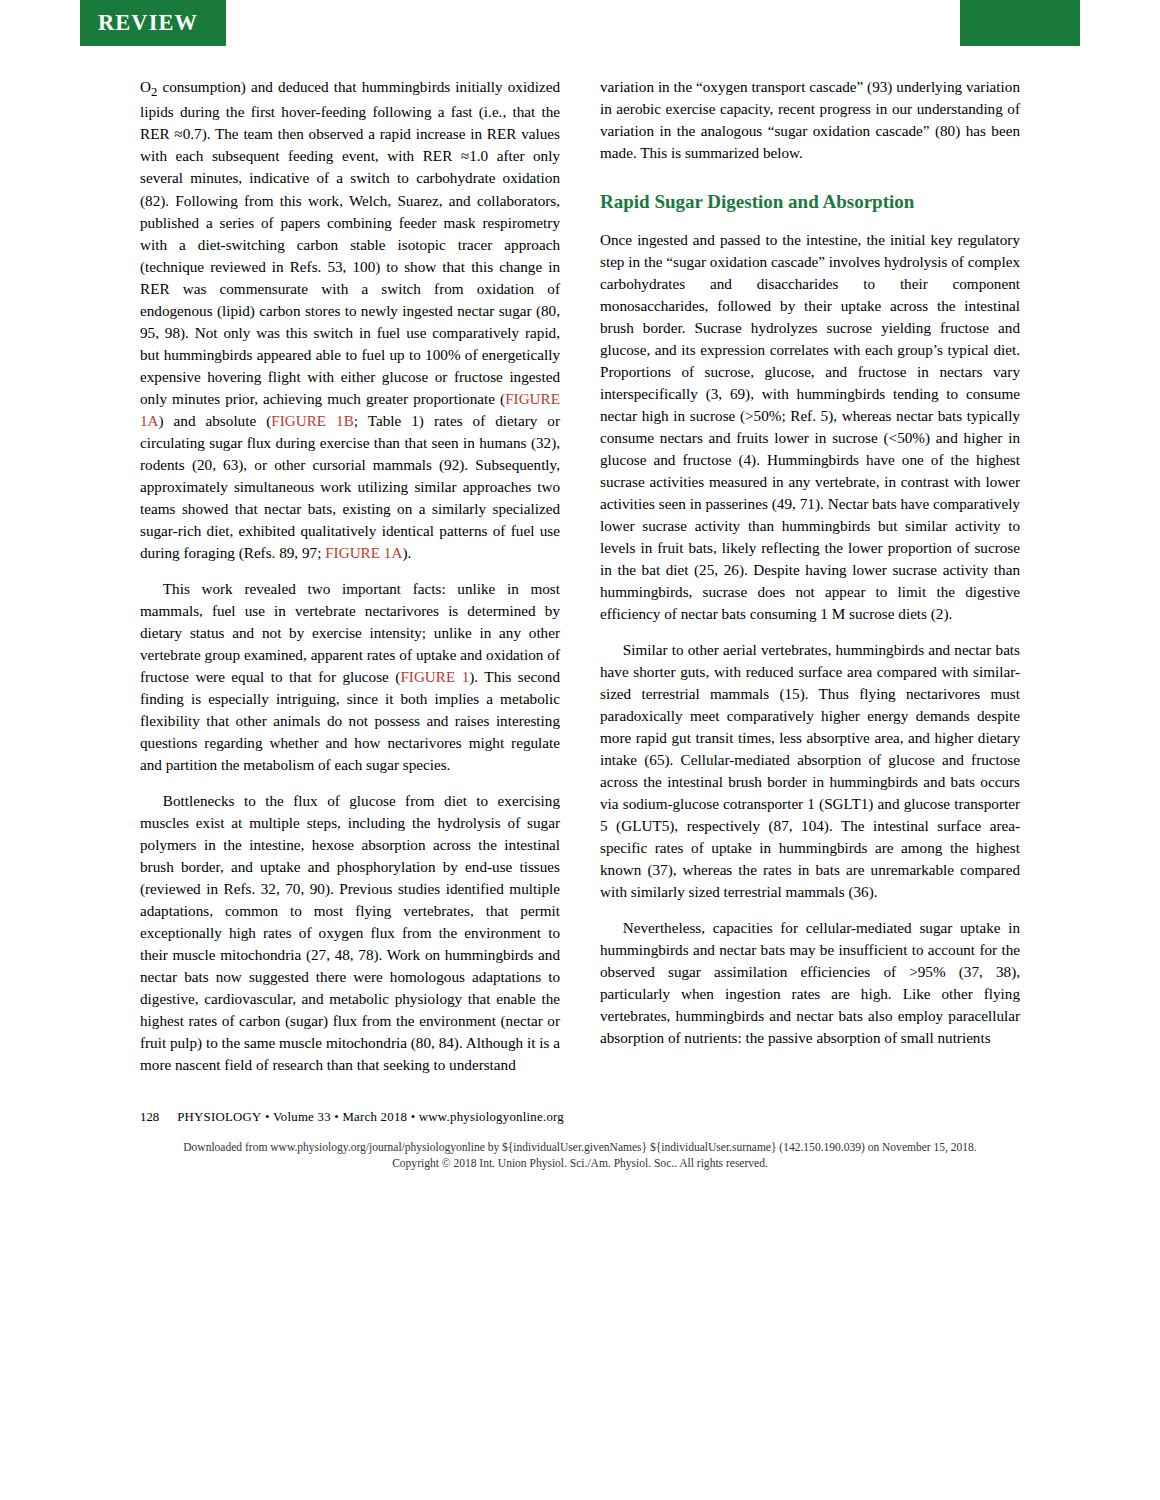REVIEW
O2 consumption) and deduced that hummingbirds initially oxidized lipids during the first hover-feeding following a fast (i.e., that the RER ≈0.7). The team then observed a rapid increase in RER values with each subsequent feeding event, with RER ≈1.0 after only several minutes, indicative of a switch to carbohydrate oxidation (82). Following from this work, Welch, Suarez, and collaborators, published a series of papers combining feeder mask respirometry with a diet-switching carbon stable isotopic tracer approach (technique reviewed in Refs. 53, 100) to show that this change in RER was commensurate with a switch from oxidation of endogenous (lipid) carbon stores to newly ingested nectar sugar (80, 95, 98). Not only was this switch in fuel use comparatively rapid, but hummingbirds appeared able to fuel up to 100% of energetically expensive hovering flight with either glucose or fructose ingested only minutes prior, achieving much greater proportionate (FIGURE 1A) and absolute (FIGURE 1B; Table 1) rates of dietary or circulating sugar flux during exercise than that seen in humans (32), rodents (20, 63), or other cursorial mammals (92). Subsequently, approximately simultaneous work utilizing similar approaches two teams showed that nectar bats, existing on a similarly specialized sugar-rich diet, exhibited qualitatively identical patterns of fuel use during foraging (Refs. 89, 97; FIGURE 1A).
This work revealed two important facts: unlike in most mammals, fuel use in vertebrate nectarivores is determined by dietary status and not by exercise intensity; unlike in any other vertebrate group examined, apparent rates of uptake and oxidation of fructose were equal to that for glucose (FIGURE 1). This second finding is especially intriguing, since it both implies a metabolic flexibility that other animals do not possess and raises interesting questions regarding whether and how nectarivores might regulate and partition the metabolism of each sugar species.
Bottlenecks to the flux of glucose from diet to exercising muscles exist at multiple steps, including the hydrolysis of sugar polymers in the intestine, hexose absorption across the intestinal brush border, and uptake and phosphorylation by end-use tissues (reviewed in Refs. 32, 70, 90). Previous studies identified multiple adaptations, common to most flying vertebrates, that permit exceptionally high rates of oxygen flux from the environment to their muscle mitochondria (27, 48, 78). Work on hummingbirds and nectar bats now suggested there were homologous adaptations to digestive, cardiovascular, and metabolic physiology that enable the highest rates of carbon (sugar) flux from the environment (nectar or fruit pulp) to the same muscle mitochondria (80, 84). Although it is a more nascent field of research than that seeking to understand
variation in the “oxygen transport cascade” (93) underlying variation in aerobic exercise capacity, recent progress in our understanding of variation in the analogous “sugar oxidation cascade” (80) has been made. This is summarized below.
Rapid Sugar Digestion and Absorption
Once ingested and passed to the intestine, the initial key regulatory step in the “sugar oxidation cascade” involves hydrolysis of complex carbohydrates and disaccharides to their component monosaccharides, followed by their uptake across the intestinal brush border. Sucrase hydrolyzes sucrose yielding fructose and glucose, and its expression correlates with each group’s typical diet. Proportions of sucrose, glucose, and fructose in nectars vary interspecifically (3, 69), with hummingbirds tending to consume nectar high in sucrose (>50%; Ref. 5), whereas nectar bats typically consume nectars and fruits lower in sucrose (<50%) and higher in glucose and fructose (4). Hummingbirds have one of the highest sucrase activities measured in any vertebrate, in contrast with lower activities seen in passerines (49, 71). Nectar bats have comparatively lower sucrase activity than hummingbirds but similar activity to levels in fruit bats, likely reflecting the lower proportion of sucrose in the bat diet (25, 26). Despite having lower sucrase activity than hummingbirds, sucrase does not appear to limit the digestive efficiency of nectar bats consuming 1 M sucrose diets (2).
Similar to other aerial vertebrates, hummingbirds and nectar bats have shorter guts, with reduced surface area compared with similar-sized terrestrial mammals (15). Thus flying nectarivores must paradoxically meet comparatively higher energy demands despite more rapid gut transit times, less absorptive area, and higher dietary intake (65). Cellular-mediated absorption of glucose and fructose across the intestinal brush border in hummingbirds and bats occurs via sodium-glucose cotransporter 1 (SGLT1) and glucose transporter 5 (GLUT5), respectively (87, 104). The intestinal surface area-specific rates of uptake in hummingbirds are among the highest known (37), whereas the rates in bats are unremarkable compared with similarly sized terrestrial mammals (36).
Nevertheless, capacities for cellular-mediated sugar uptake in hummingbirds and nectar bats may be insufficient to account for the observed sugar assimilation efficiencies of >95% (37, 38), particularly when ingestion rates are high. Like other flying vertebrates, hummingbirds and nectar bats also employ paracellular absorption of nutrients: the passive absorption of small nutrients
128 PHYSIOLOGY • Volume 33 • March 2018 • www.physiologyonline.org
Downloaded from www.physiology.org/journal/physiologyonline by ${individualUser.givenNames} ${individualUser.surname} (142.150.190.039) on November 15, 2018.
Copyright © 2018 Int. Union Physiol. Sci./Am. Physiol. Soc.. All rights reserved.